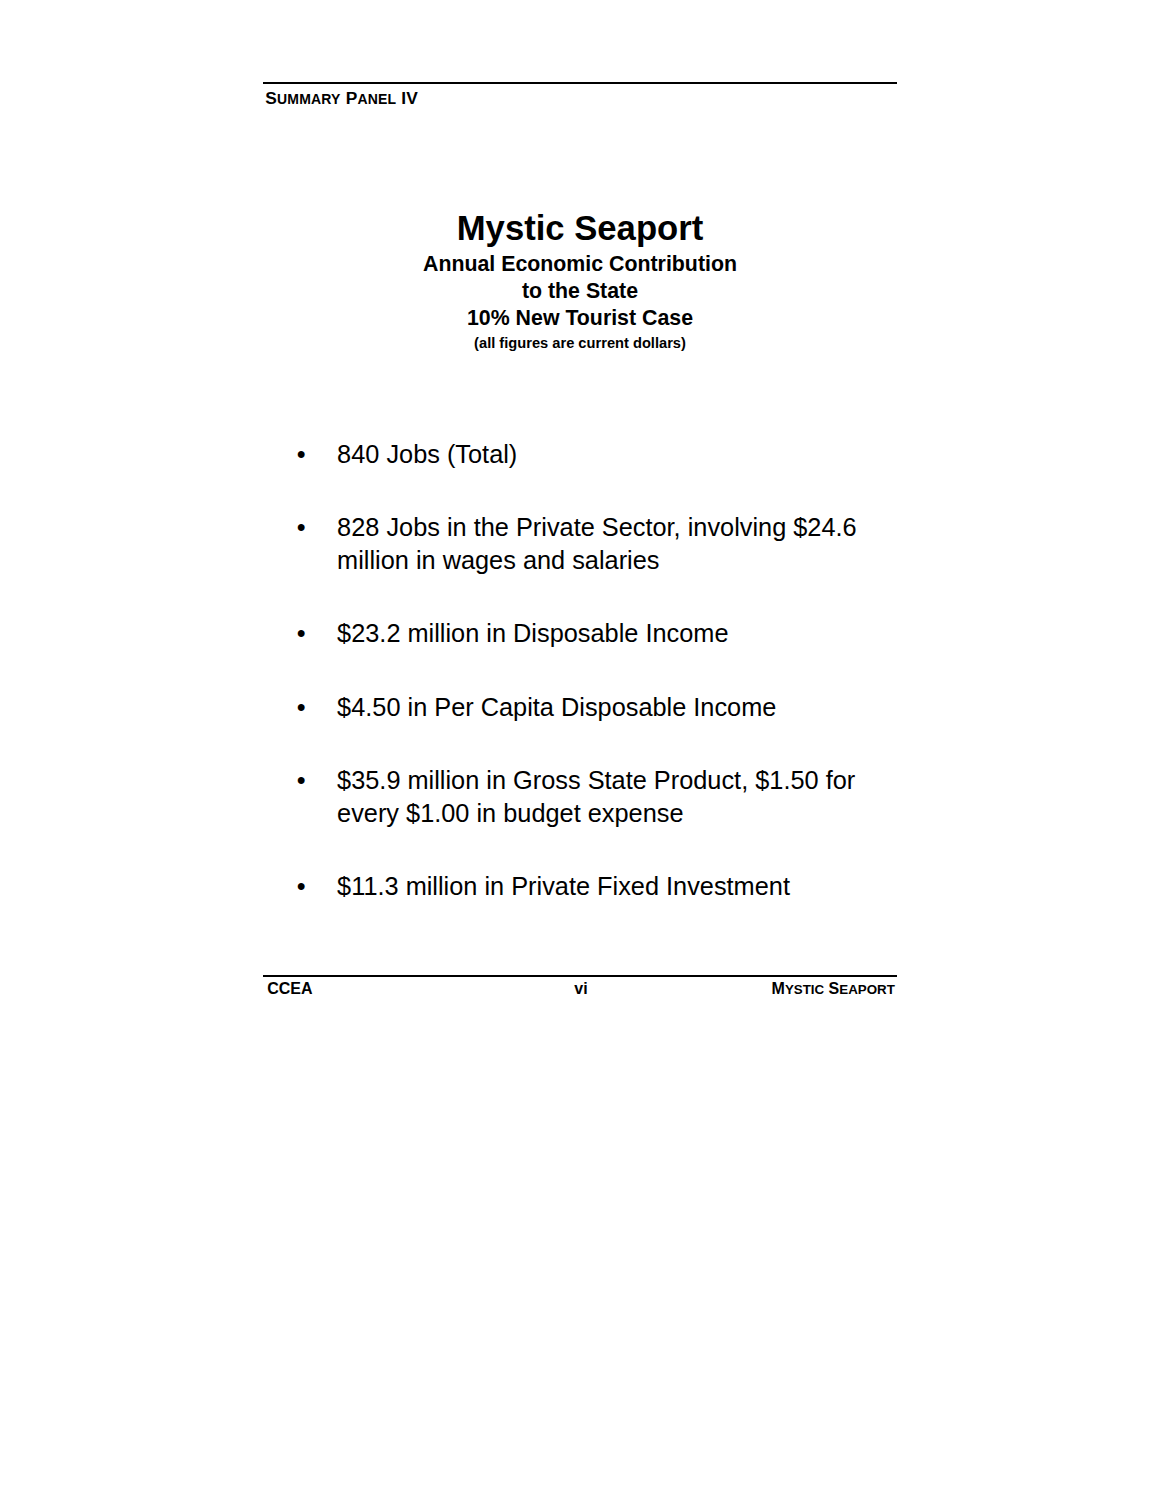SUMMARY PANEL IV
Mystic Seaport
Annual Economic Contribution
to the State
10% New Tourist Case
(all figures are current dollars)
840 Jobs (Total)
828 Jobs in the Private Sector, involving $24.6 million in wages and salaries
$23.2 million in Disposable Income
$4.50 in Per Capita Disposable Income
$35.9 million in Gross State Product, $1.50 for every $1.00 in budget expense
$11.3 million in Private Fixed Investment
CCEA
vi
MYSTIC SEAPORT